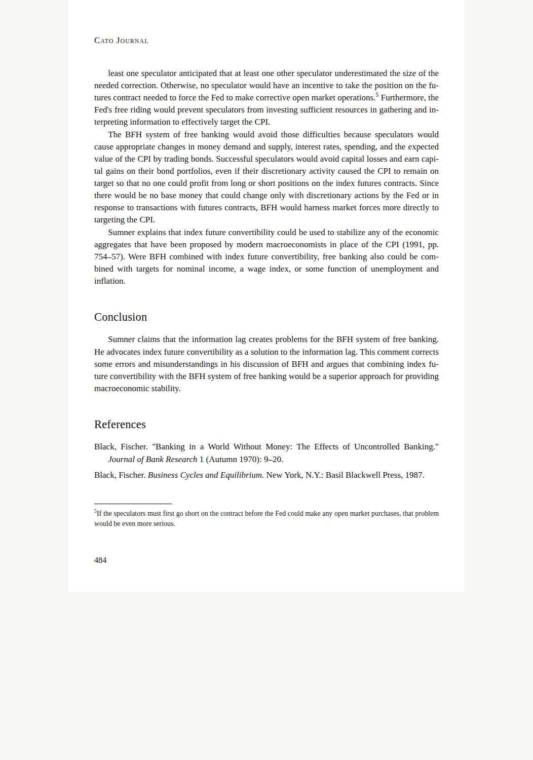Cato Journal
least one speculator anticipated that at least one other speculator underestimated the size of the needed correction. Otherwise, no speculator would have an incentive to take the position on the futures contract needed to force the Fed to make corrective open market operations.5 Furthermore, the Fed's free riding would prevent speculators from investing sufficient resources in gathering and interpreting information to effectively target the CPI.
The BFH system of free banking would avoid those difficulties because speculators would cause appropriate changes in money demand and supply, interest rates, spending, and the expected value of the CPI by trading bonds. Successful speculators would avoid capital losses and earn capital gains on their bond portfolios, even if their discretionary activity caused the CPI to remain on target so that no one could profit from long or short positions on the index futures contracts. Since there would be no base money that could change only with discretionary actions by the Fed or in response to transactions with futures contracts, BFH would harness market forces more directly to targeting the CPI.
Sumner explains that index future convertibility could be used to stabilize any of the economic aggregates that have been proposed by modern macroeconomists in place of the CPI (1991, pp. 754–57). Were BFH combined with index future convertibility, free banking also could be combined with targets for nominal income, a wage index, or some function of unemployment and inflation.
Conclusion
Sumner claims that the information lag creates problems for the BFH system of free banking. He advocates index future convertibility as a solution to the information lag. This comment corrects some errors and misunderstandings in his discussion of BFH and argues that combining index future convertibility with the BFH system of free banking would be a superior approach for providing macroeconomic stability.
References
Black, Fischer. "Banking in a World Without Money: The Effects of Uncontrolled Banking." Journal of Bank Research 1 (Autumn 1970): 9–20.
Black, Fischer. Business Cycles and Equilibrium. New York, N.Y.: Basil Blackwell Press, 1987.
5If the speculators must first go short on the contract before the Fed could make any open market purchases, that problem would be even more serious.
484